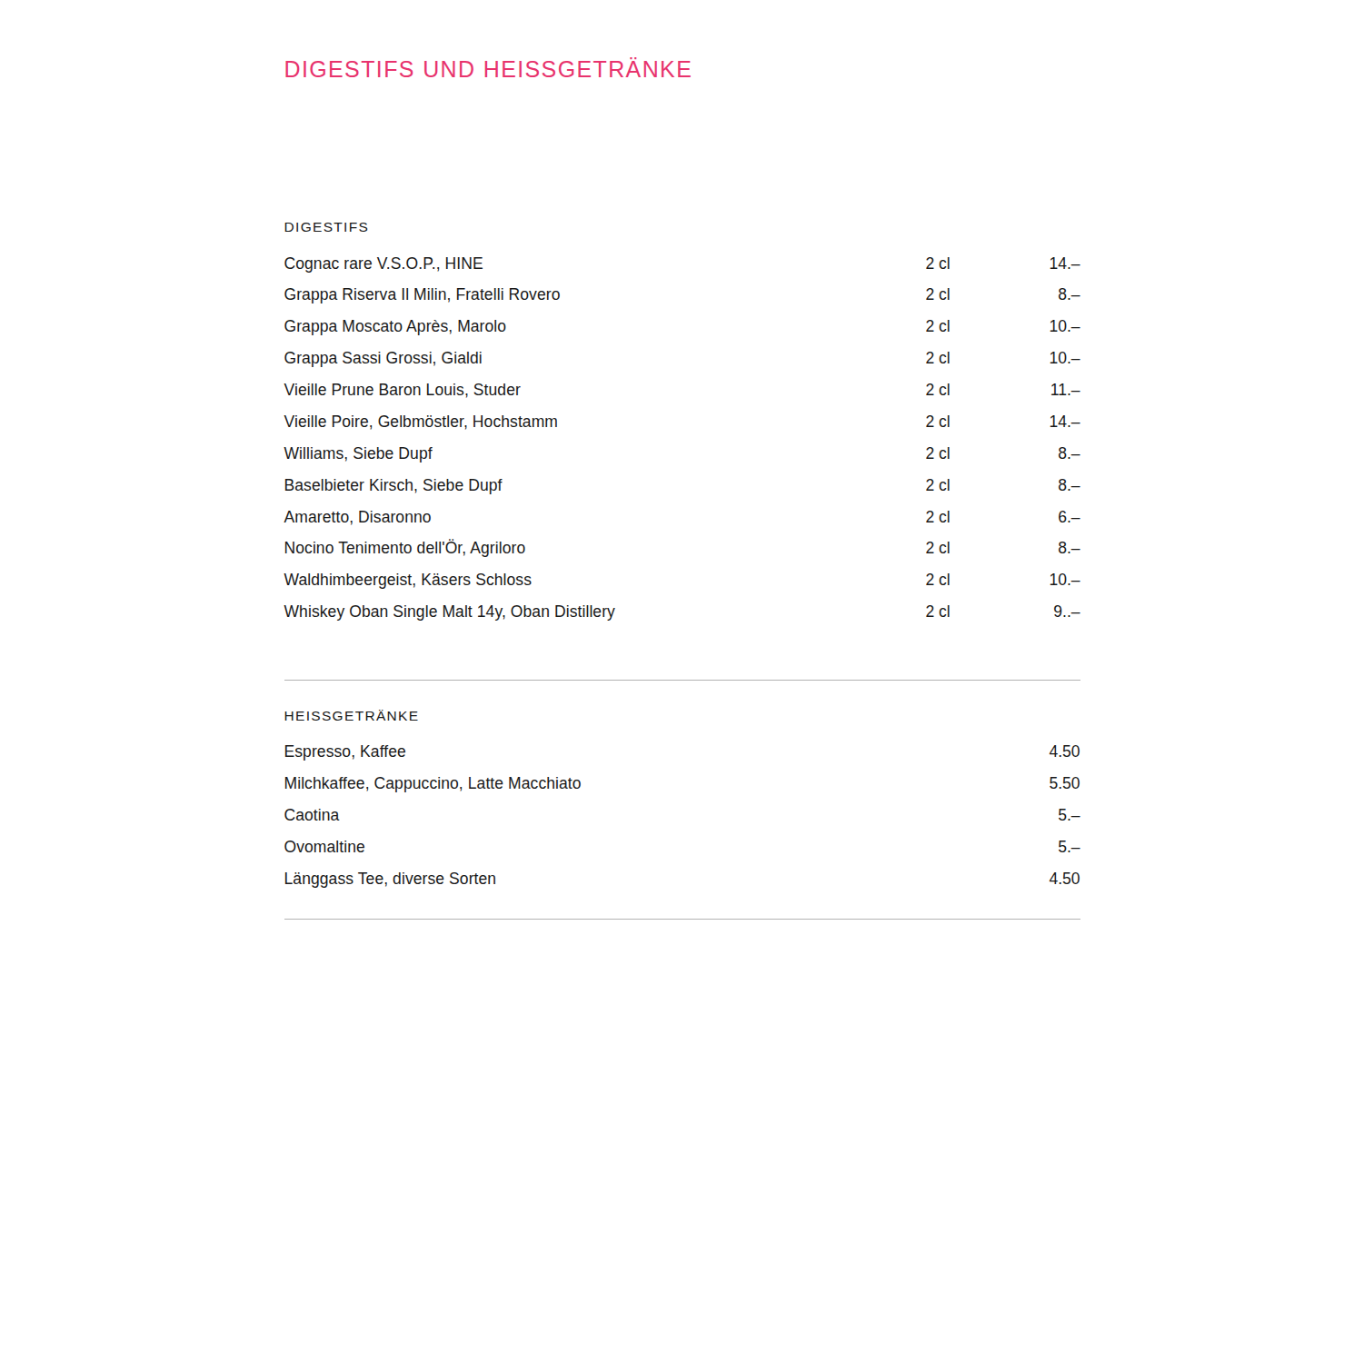Digestifs und Heissgetränke
Digestifs
| Cognac rare V.S.O.P., HINE | 2 cl | 14.– |
| Grappa Riserva Il Milin, Fratelli Rovero | 2 cl | 8.– |
| Grappa Moscato Après, Marolo | 2 cl | 10.– |
| Grappa Sassi Grossi, Gialdi | 2 cl | 10.– |
| Vieille Prune Baron Louis, Studer | 2 cl | 11.– |
| Vieille Poire, Gelbmöstler, Hochstamm | 2 cl | 14.– |
| Williams, Siebe Dupf | 2 cl | 8.– |
| Baselbieter Kirsch, Siebe Dupf | 2 cl | 8.– |
| Amaretto, Disaronno | 2 cl | 6.– |
| Nocino Tenimento dell'Ör, Agriloro | 2 cl | 8.– |
| Waldhimbeergeist, Käsers Schloss | 2 cl | 10.– |
| Whiskey Oban Single Malt 14y, Oban Distillery | 2 cl | 9..– |
Heissgetränke
| Espresso, Kaffee | 4.50 |
| Milchkaffee, Cappuccino, Latte Macchiato | 5.50 |
| Caotina | 5.– |
| Ovomaltine | 5.– |
| Länggass Tee, diverse Sorten | 4.50 |